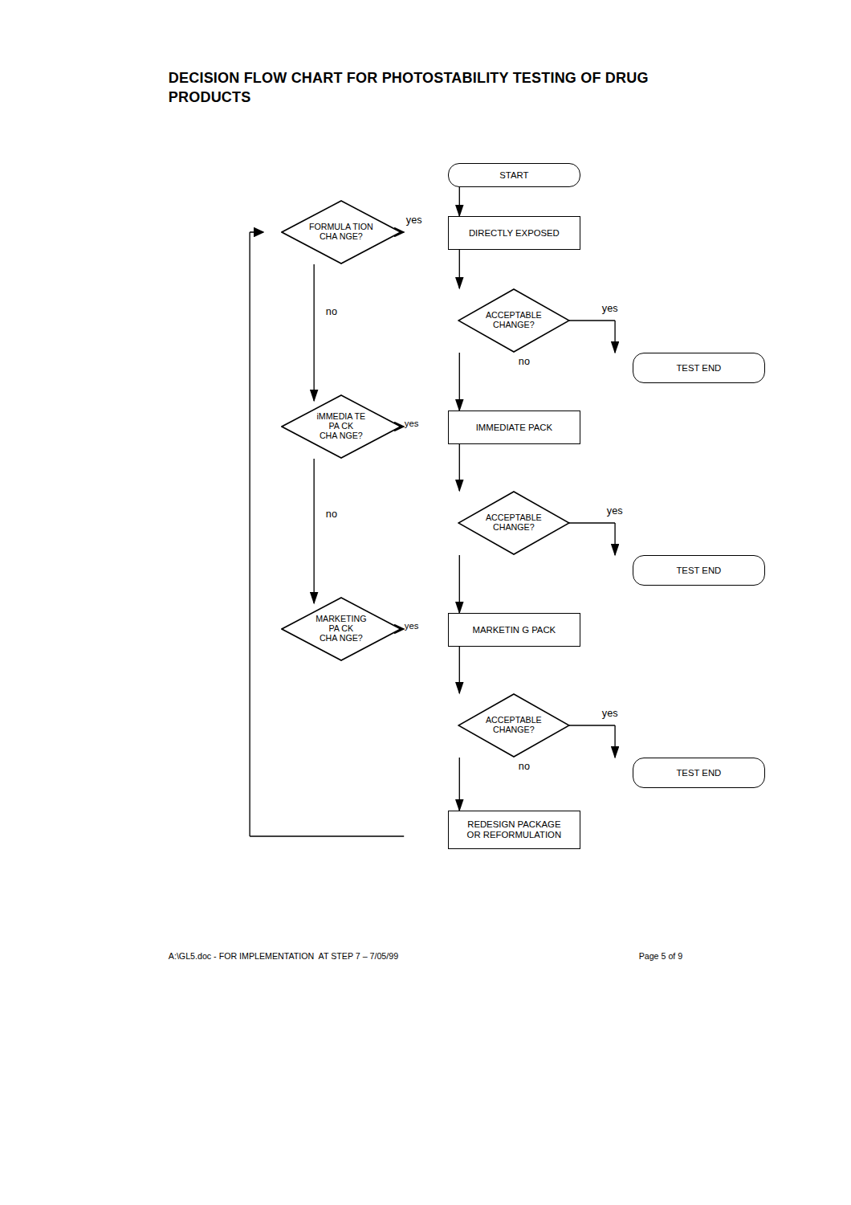DECISION FLOW CHART FOR PHOTOSTABILITY TESTING OF DRUG PRODUCTS
START
FORMULA TION
CHA NGE?
yes
no
DIRECTLY EXPOSED
ACCEPTABLE
CHANGE?
yes
no
TEST END
iMMEDIA TE
PA CK
CHA NGE?
yes
no
IMMEDIATE PACK
ACCEPTABLE
CHANGE?
yes
TEST END
MARKETING
PA CK
CHA NGE?
yes
MARKETIN G PACK
ACCEPTABLE
CHANGE?
yes
no
TEST END
REDESIGN PACKAGE
OR REFORMULATION
A:\GL5.doc - FOR IMPLEMENTATION AT STEP 7 – 7/05/99 Page 5 of 9